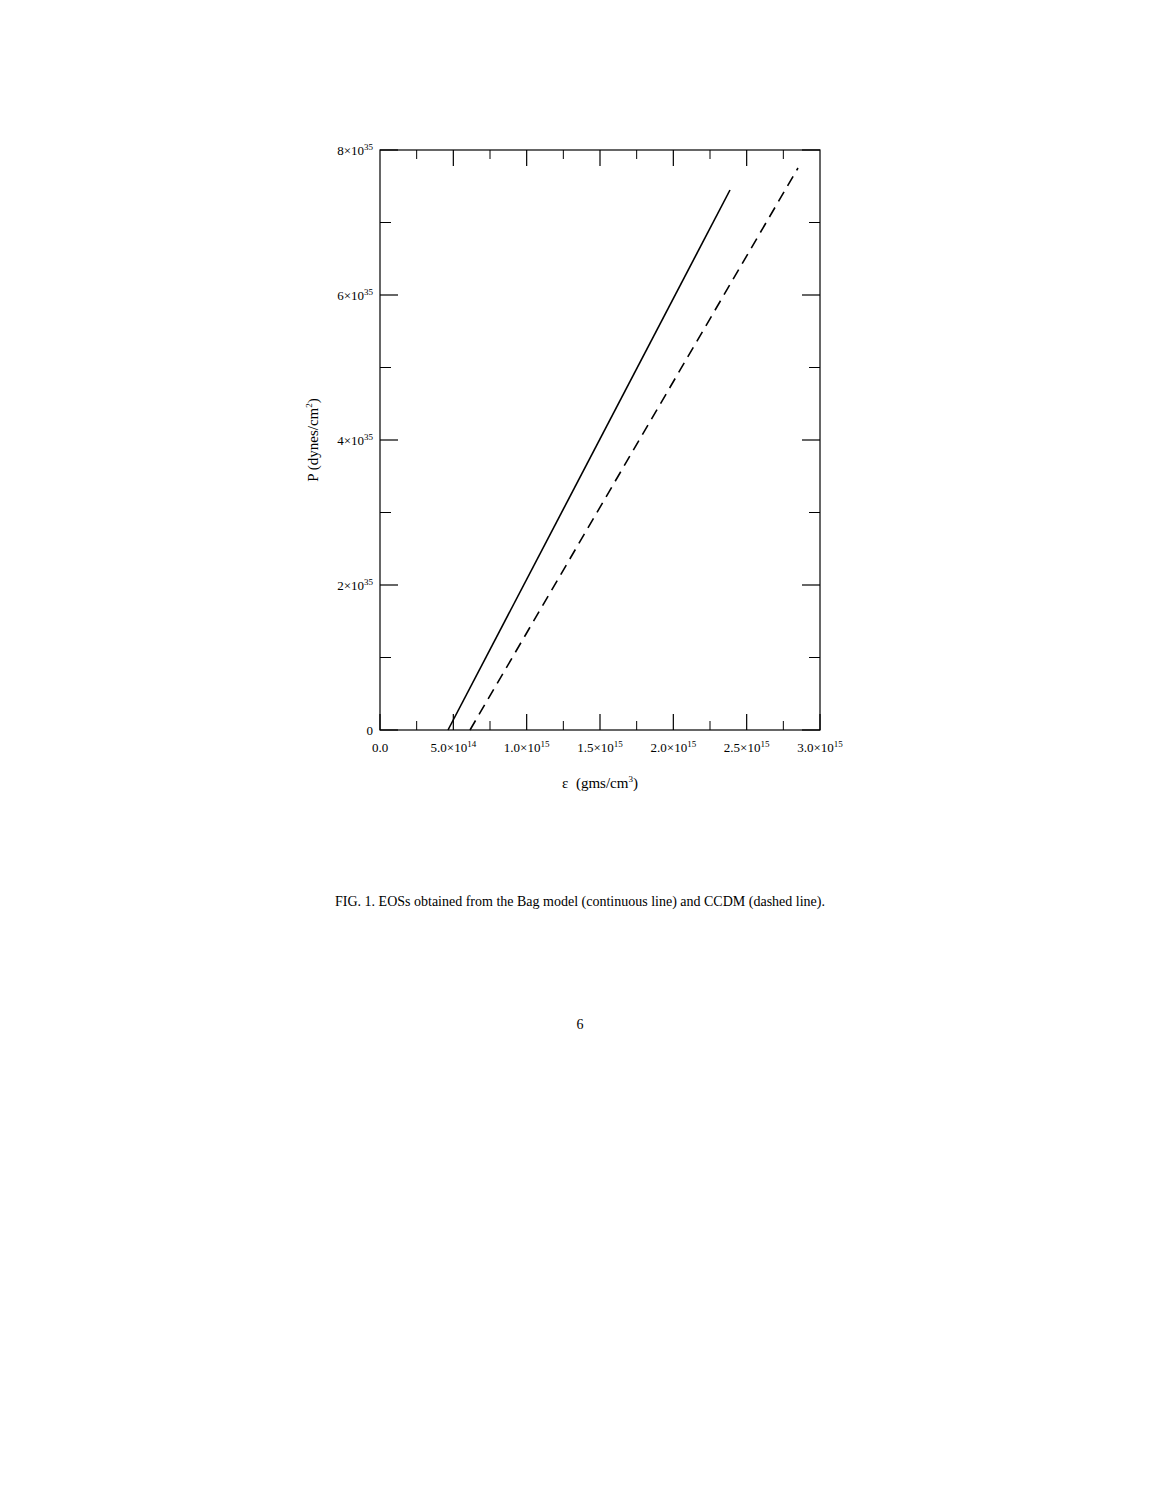0 2×1035 4×1035 6×1035 8×1035 0.0 5.0×1014 1.0×1015 1.5×1015 2.0×1015 2.5×1015 3.0×1015 ε (gms/cm3) P (dynes/cm2)
FIG. 1. EOSs obtained from the Bag model (continuous line) and CCDM (dashed line).
6